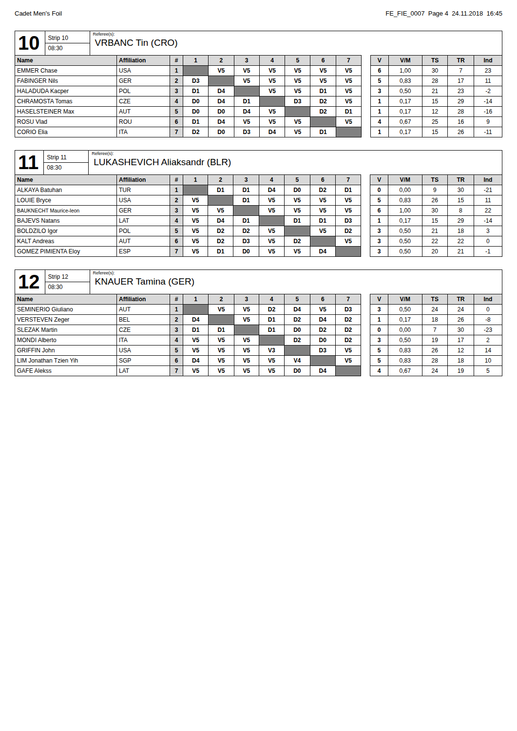Cadet Men's Foil
FE_FIE_0007 Page 4 24.11.2018 16:45
10
Strip 10
08:30
Referee(s):
VRBANC Tin (CRO)
| Name | Affiliation | # | 1 | 2 | 3 | 4 | 5 | 6 | 7 | | V | V/M | TS | TR | Ind |
| --- | --- | --- | --- | --- | --- | --- | --- | --- | --- | --- | --- | --- | --- | --- | --- |
| EMMER Chase | USA | 1 | | V5 | V5 | V5 | V5 | V5 | V5 | | 6 | 1,00 | 30 | 7 | 23 |
| FABINGER Nils | GER | 2 | D3 | | V5 | V5 | V5 | V5 | V5 | | 5 | 0,83 | 28 | 17 | 11 |
| HALADUDA Kacper | POL | 3 | D1 | D4 | | V5 | V5 | D1 | V5 | | 3 | 0,50 | 21 | 23 | -2 |
| CHRAMOSTA Tomas | CZE | 4 | D0 | D4 | D1 | | D3 | D2 | V5 | | 1 | 0,17 | 15 | 29 | -14 |
| HASELSTEINER Max | AUT | 5 | D0 | D0 | D4 | V5 | | D2 | D1 | | 1 | 0,17 | 12 | 28 | -16 |
| ROSU Vlad | ROU | 6 | D1 | D4 | V5 | V5 | V5 | | V5 | | 4 | 0,67 | 25 | 16 | 9 |
| CORIO Elia | ITA | 7 | D2 | D0 | D3 | D4 | V5 | D1 | | | 1 | 0,17 | 15 | 26 | -11 |
11
Strip 11
08:30
Referee(s):
LUKASHEVICH Aliaksandr (BLR)
| Name | Affiliation | # | 1 | 2 | 3 | 4 | 5 | 6 | 7 | | V | V/M | TS | TR | Ind |
| --- | --- | --- | --- | --- | --- | --- | --- | --- | --- | --- | --- | --- | --- | --- | --- |
| ALKAYA Batuhan | TUR | 1 | | D1 | D1 | D4 | D0 | D2 | D1 | | 0 | 0,00 | 9 | 30 | -21 |
| LOUIE Bryce | USA | 2 | V5 | | D1 | V5 | V5 | V5 | V5 | | 5 | 0,83 | 26 | 15 | 11 |
| BAUKNECHT Maurice-leon | GER | 3 | V5 | V5 | | V5 | V5 | V5 | V5 | | 6 | 1,00 | 30 | 8 | 22 |
| BAJEVS Natans | LAT | 4 | V5 | D4 | D1 | | D1 | D1 | D3 | | 1 | 0,17 | 15 | 29 | -14 |
| BOLDZILO Igor | POL | 5 | V5 | D2 | D2 | V5 | | V5 | D2 | | 3 | 0,50 | 21 | 18 | 3 |
| KALT Andreas | AUT | 6 | V5 | D2 | D3 | V5 | D2 | | V5 | | 3 | 0,50 | 22 | 22 | 0 |
| GOMEZ PIMIENTA Eloy | ESP | 7 | V5 | D1 | D0 | V5 | V5 | D4 | | | 3 | 0,50 | 20 | 21 | -1 |
12
Strip 12
08:30
Referee(s):
KNAUER Tamina (GER)
| Name | Affiliation | # | 1 | 2 | 3 | 4 | 5 | 6 | 7 | | V | V/M | TS | TR | Ind |
| --- | --- | --- | --- | --- | --- | --- | --- | --- | --- | --- | --- | --- | --- | --- | --- |
| SEMINERIO Giuliano | AUT | 1 | | V5 | V5 | D2 | D4 | V5 | D3 | | 3 | 0,50 | 24 | 24 | 0 |
| VERSTEVEN Zeger | BEL | 2 | D4 | | V5 | D1 | D2 | D4 | D2 | | 1 | 0,17 | 18 | 26 | -8 |
| SLEZAK Martin | CZE | 3 | D1 | D1 | | D1 | D0 | D2 | D2 | | 0 | 0,00 | 7 | 30 | -23 |
| MONDI Alberto | ITA | 4 | V5 | V5 | V5 | | D2 | D0 | D2 | | 3 | 0,50 | 19 | 17 | 2 |
| GRIFFIN John | USA | 5 | V5 | V5 | V5 | V3 | | D3 | V5 | | 5 | 0,83 | 26 | 12 | 14 |
| LIM Jonathan Tzien Yih | SGP | 6 | D4 | V5 | V5 | V5 | V4 | | V5 | | 5 | 0,83 | 28 | 18 | 10 |
| GAFE Alekss | LAT | 7 | V5 | V5 | V5 | V5 | D0 | D4 | | | 4 | 0,67 | 24 | 19 | 5 |